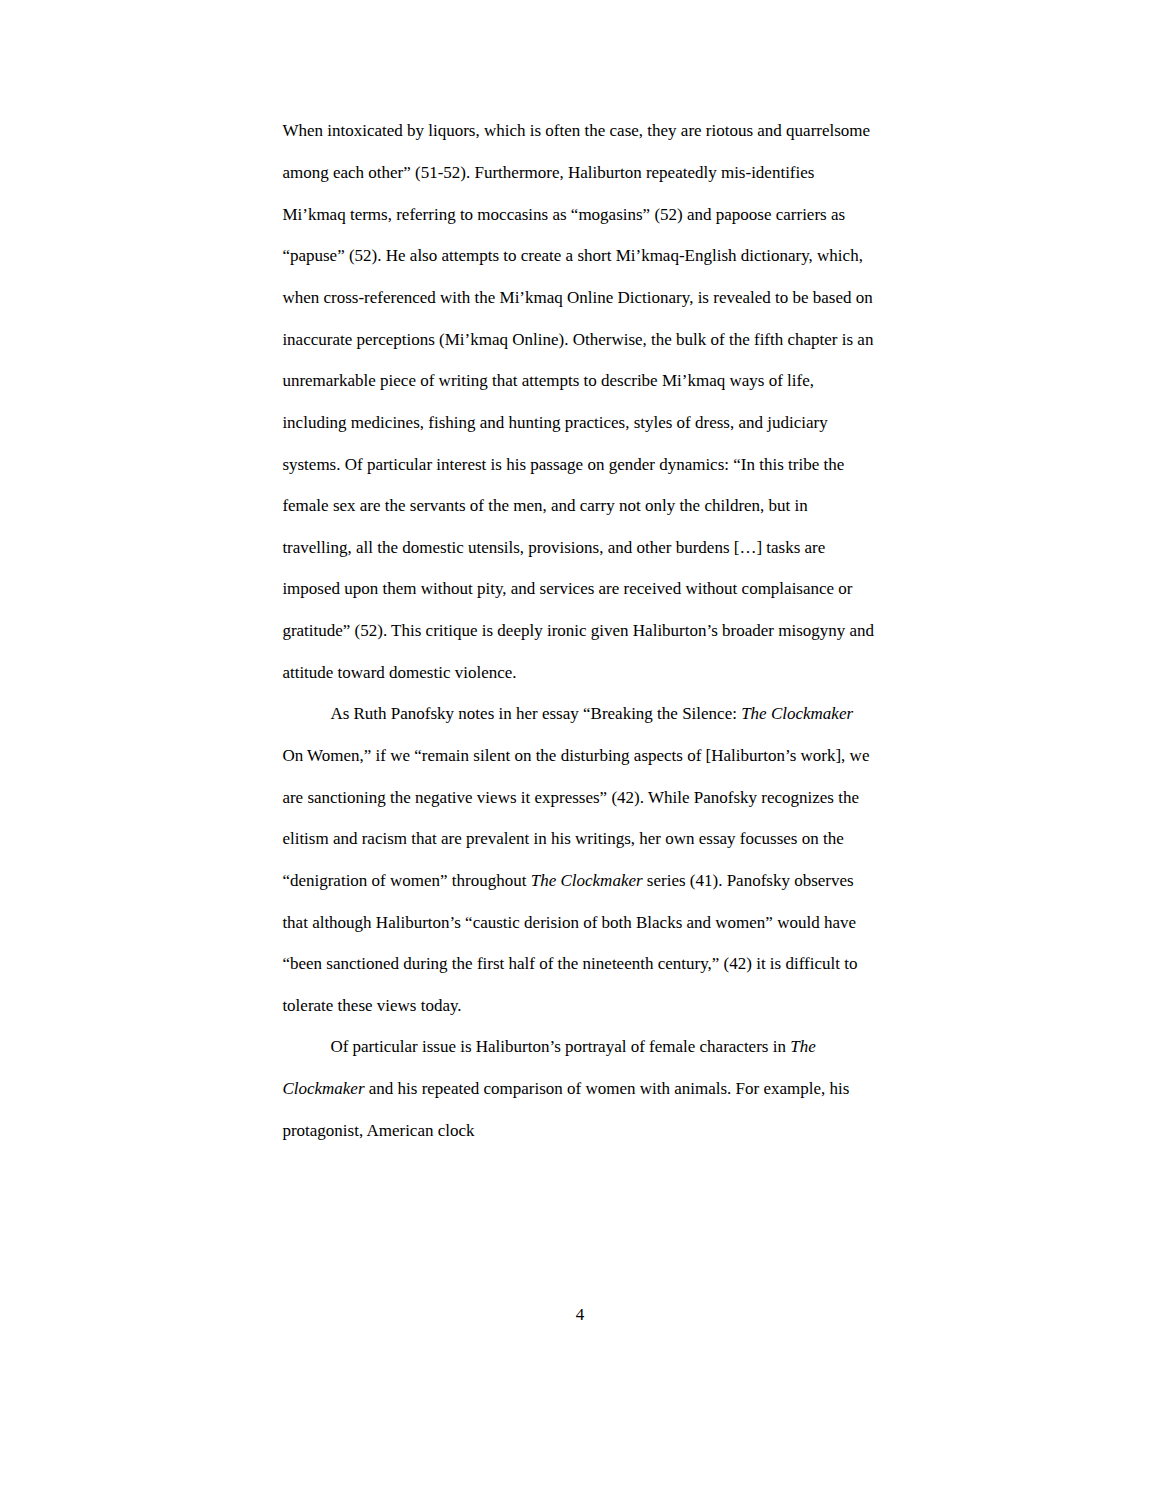When intoxicated by liquors, which is often the case, they are riotous and quarrelsome among each other” (51-52). Furthermore, Haliburton repeatedly mis-identifies Mi’kmaq terms, referring to moccasins as “mogasins” (52) and papoose carriers as “papuse” (52). He also attempts to create a short Mi’kmaq-English dictionary, which, when cross-referenced with the Mi’kmaq Online Dictionary, is revealed to be based on inaccurate perceptions (Mi’kmaq Online). Otherwise, the bulk of the fifth chapter is an unremarkable piece of writing that attempts to describe Mi’kmaq ways of life, including medicines, fishing and hunting practices, styles of dress, and judiciary systems. Of particular interest is his passage on gender dynamics: “In this tribe the female sex are the servants of the men, and carry not only the children, but in travelling, all the domestic utensils, provisions, and other burdens […] tasks are imposed upon them without pity, and services are received without complaisance or gratitude” (52). This critique is deeply ironic given Haliburton’s broader misogyny and attitude toward domestic violence.
As Ruth Panofsky notes in her essay “Breaking the Silence: The Clockmaker On Women,” if we “remain silent on the disturbing aspects of [Haliburton’s work], we are sanctioning the negative views it expresses” (42). While Panofsky recognizes the elitism and racism that are prevalent in his writings, her own essay focusses on the “denigration of women” throughout The Clockmaker series (41). Panofsky observes that although Haliburton’s “caustic derision of both Blacks and women” would have “been sanctioned during the first half of the nineteenth century,” (42) it is difficult to tolerate these views today.
Of particular issue is Haliburton’s portrayal of female characters in The Clockmaker and his repeated comparison of women with animals. For example, his protagonist, American clock
4